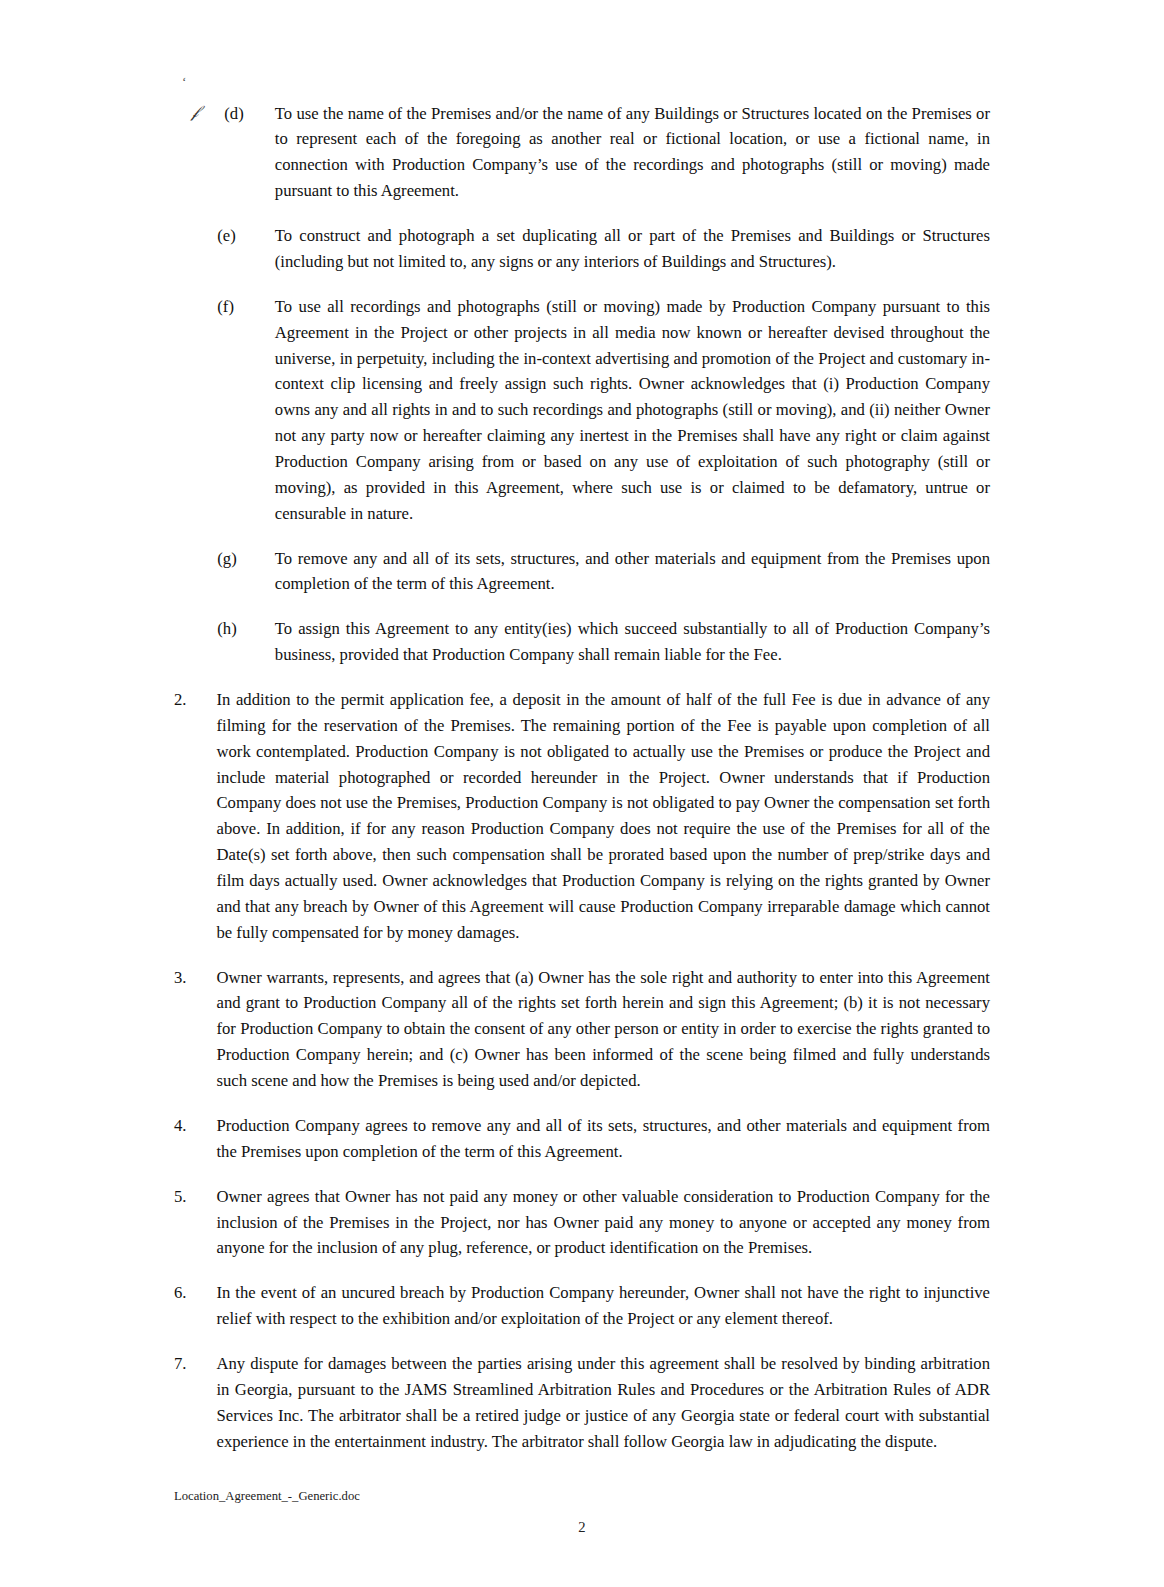‘
𝒻(d) To use the name of the Premises and/or the name of any Buildings or Structures located on the Premises or to represent each of the foregoing as another real or fictional location, or use a fictional name, in connection with Production Company’s use of the recordings and photographs (still or moving) made pursuant to this Agreement.
(e) To construct and photograph a set duplicating all or part of the Premises and Buildings or Structures (including but not limited to, any signs or any interiors of Buildings and Structures).
(f) To use all recordings and photographs (still or moving) made by Production Company pursuant to this Agreement in the Project or other projects in all media now known or hereafter devised throughout the universe, in perpetuity, including the in-context advertising and promotion of the Project and customary in-context clip licensing and freely assign such rights. Owner acknowledges that (i) Production Company owns any and all rights in and to such recordings and photographs (still or moving), and (ii) neither Owner not any party now or hereafter claiming any inertest in the Premises shall have any right or claim against Production Company arising from or based on any use of exploitation of such photography (still or moving), as provided in this Agreement, where such use is or claimed to be defamatory, untrue or censurable in nature.
(g) To remove any and all of its sets, structures, and other materials and equipment from the Premises upon completion of the term of this Agreement.
(h) To assign this Agreement to any entity(ies) which succeed substantially to all of Production Company’s business, provided that Production Company shall remain liable for the Fee.
2. In addition to the permit application fee, a deposit in the amount of half of the full Fee is due in advance of any filming for the reservation of the Premises. The remaining portion of the Fee is payable upon completion of all work contemplated. Production Company is not obligated to actually use the Premises or produce the Project and include material photographed or recorded hereunder in the Project. Owner understands that if Production Company does not use the Premises, Production Company is not obligated to pay Owner the compensation set forth above. In addition, if for any reason Production Company does not require the use of the Premises for all of the Date(s) set forth above, then such compensation shall be prorated based upon the number of prep/strike days and film days actually used. Owner acknowledges that Production Company is relying on the rights granted by Owner and that any breach by Owner of this Agreement will cause Production Company irreparable damage which cannot be fully compensated for by money damages.
3. Owner warrants, represents, and agrees that (a) Owner has the sole right and authority to enter into this Agreement and grant to Production Company all of the rights set forth herein and sign this Agreement; (b) it is not necessary for Production Company to obtain the consent of any other person or entity in order to exercise the rights granted to Production Company herein; and (c) Owner has been informed of the scene being filmed and fully understands such scene and how the Premises is being used and/or depicted.
4. Production Company agrees to remove any and all of its sets, structures, and other materials and equipment from the Premises upon completion of the term of this Agreement.
5. Owner agrees that Owner has not paid any money or other valuable consideration to Production Company for the inclusion of the Premises in the Project, nor has Owner paid any money to anyone or accepted any money from anyone for the inclusion of any plug, reference, or product identification on the Premises.
6. In the event of an uncured breach by Production Company hereunder, Owner shall not have the right to injunctive relief with respect to the exhibition and/or exploitation of the Project or any element thereof.
7. Any dispute for damages between the parties arising under this agreement shall be resolved by binding arbitration in Georgia, pursuant to the JAMS Streamlined Arbitration Rules and Procedures or the Arbitration Rules of ADR Services Inc. The arbitrator shall be a retired judge or justice of any Georgia state or federal court with substantial experience in the entertainment industry. The arbitrator shall follow Georgia law in adjudicating the dispute.
Location_Agreement_-_Generic.doc 2